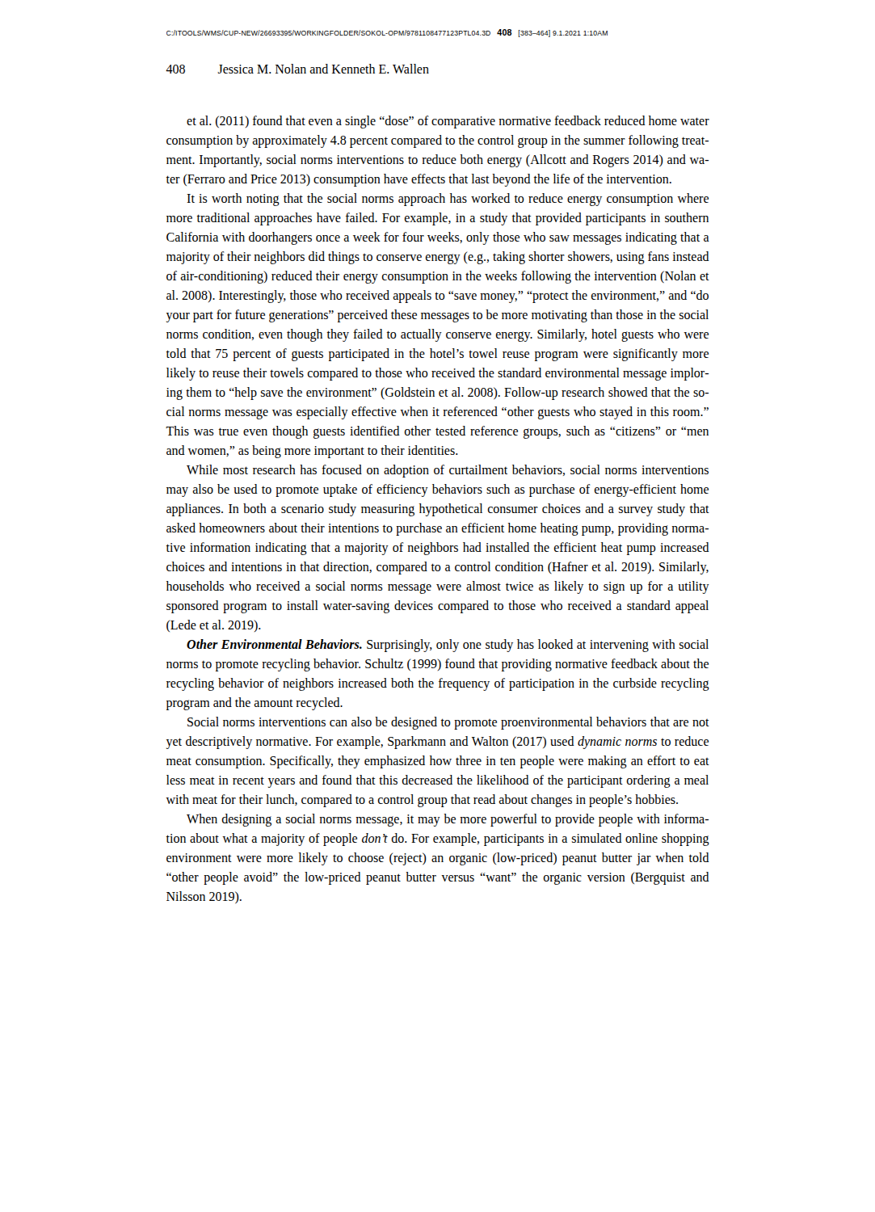C:/ITOOLS/WMS/CUP-NEW/26693395/WORKINGFOLDER/SOKOL-OPM/9781108477123PTL04.3D 408 [383–464] 9.1.2021 1:10AM
408
Jessica M. Nolan and Kenneth E. Wallen
et al. (2011) found that even a single “dose” of comparative normative feedback reduced home water consumption by approximately 4.8 percent compared to the control group in the summer following treatment. Importantly, social norms interventions to reduce both energy (Allcott and Rogers 2014) and water (Ferraro and Price 2013) consumption have effects that last beyond the life of the intervention.
It is worth noting that the social norms approach has worked to reduce energy consumption where more traditional approaches have failed. For example, in a study that provided participants in southern California with doorhangers once a week for four weeks, only those who saw messages indicating that a majority of their neighbors did things to conserve energy (e.g., taking shorter showers, using fans instead of air-conditioning) reduced their energy consumption in the weeks following the intervention (Nolan et al. 2008). Interestingly, those who received appeals to “save money,” “protect the environment,” and “do your part for future generations” perceived these messages to be more motivating than those in the social norms condition, even though they failed to actually conserve energy. Similarly, hotel guests who were told that 75 percent of guests participated in the hotel’s towel reuse program were significantly more likely to reuse their towels compared to those who received the standard environmental message imploring them to “help save the environment” (Goldstein et al. 2008). Follow-up research showed that the social norms message was especially effective when it referenced “other guests who stayed in this room.” This was true even though guests identified other tested reference groups, such as “citizens” or “men and women,” as being more important to their identities.
While most research has focused on adoption of curtailment behaviors, social norms interventions may also be used to promote uptake of efficiency behaviors such as purchase of energy-efficient home appliances. In both a scenario study measuring hypothetical consumer choices and a survey study that asked homeowners about their intentions to purchase an efficient home heating pump, providing normative information indicating that a majority of neighbors had installed the efficient heat pump increased choices and intentions in that direction, compared to a control condition (Hafner et al. 2019). Similarly, households who received a social norms message were almost twice as likely to sign up for a utility sponsored program to install water-saving devices compared to those who received a standard appeal (Lede et al. 2019).
Other Environmental Behaviors. Surprisingly, only one study has looked at intervening with social norms to promote recycling behavior. Schultz (1999) found that providing normative feedback about the recycling behavior of neighbors increased both the frequency of participation in the curbside recycling program and the amount recycled.
Social norms interventions can also be designed to promote proenvironmental behaviors that are not yet descriptively normative. For example, Sparkmann and Walton (2017) used dynamic norms to reduce meat consumption. Specifically, they emphasized how three in ten people were making an effort to eat less meat in recent years and found that this decreased the likelihood of the participant ordering a meal with meat for their lunch, compared to a control group that read about changes in people’s hobbies.
When designing a social norms message, it may be more powerful to provide people with information about what a majority of people don’t do. For example, participants in a simulated online shopping environment were more likely to choose (reject) an organic (low-priced) peanut butter jar when told “other people avoid” the low-priced peanut butter versus “want” the organic version (Bergquist and Nilsson 2019).